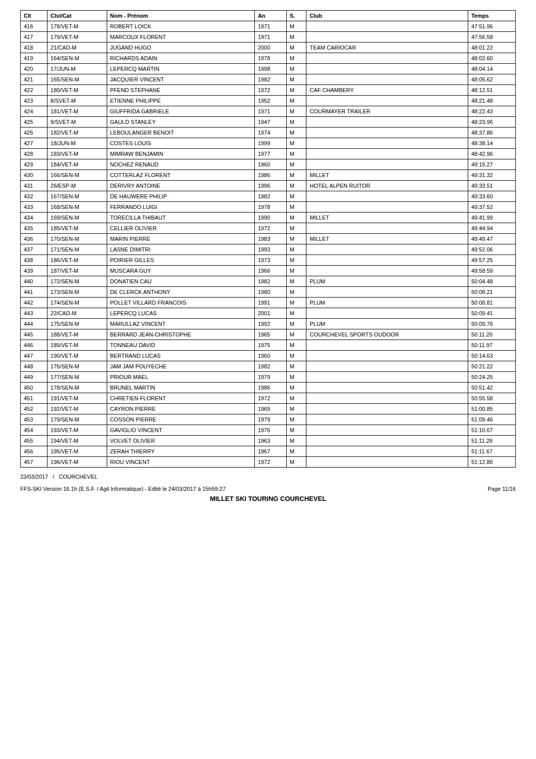| Clt | Clst/Cat | Nom - Prénom | An | S. | Club | Temps |
| --- | --- | --- | --- | --- | --- | --- |
| 416 | 178/VET-M | ROBERT LOICK | 1971 | M | | 47:51.96 |
| 417 | 179/VET-M | MARCOUX FLORENT | 1971 | M | | 47:56.58 |
| 418 | 21/CAD-M | JUGAND HUGO | 2000 | M | TEAM CARIOCAR | 48:01.22 |
| 419 | 164/SEN-M | RICHARDS ADAIN | 1978 | M | | 48:02.60 |
| 420 | 17/JUN-M | LEPERCQ MARTIN | 1998 | M | | 48:04.14 |
| 421 | 165/SEN-M | JACQUIER VINCENT | 1982 | M | | 48:05.62 |
| 422 | 180/VET-M | PFEND STEPHANE | 1972 | M | CAF CHAMBERY | 48:12.51 |
| 423 | 8/SVET-M | ETIENNE PHILIPPE | 1952 | M | | 48:21.48 |
| 424 | 181/VET-M | GIUFFRIDA GABRIELE | 1971 | M | COURMAYER TRAILER | 48:22.43 |
| 425 | 9/SVET-M | GAULD STANLEY | 1947 | M | | 48:23.96 |
| 426 | 182/VET-M | LEBOULANGER BENOIT | 1974 | M | | 48:37.86 |
| 427 | 18/JUN-M | COSTES LOUIS | 1999 | M | | 48:38.14 |
| 428 | 183/VET-M | MIMRAW BENJAMIN | 1977 | M | | 48:42.96 |
| 429 | 184/VET-M | NOCHEZ RENAUD | 1960 | M | | 49:15.27 |
| 430 | 166/SEN-M | COTTERLAZ FLORENT | 1986 | M | MILLET | 49:31.32 |
| 431 | 26/ESP-M | DERIVRY ANTOINE | 1996 | M | HOTEL ALPEN RUITOR | 49:33.51 |
| 432 | 167/SEN-M | DE HAUWERE PHILIP | 1982 | M | | 49:33.60 |
| 433 | 168/SEN-M | FERRANDO LUIGI | 1978 | M | | 49:37.52 |
| 434 | 169/SEN-M | TORECILLA THIBAUT | 1990 | M | MILLET | 49:41.99 |
| 435 | 185/VET-M | CELLIER OLIVIER | 1972 | M | | 49:44.94 |
| 436 | 170/SEN-M | MARIN PIERRE | 1983 | M | MILLET | 49:49.47 |
| 437 | 171/SEN-M | LASNE DIMITRI | 1993 | M | | 49:52.06 |
| 438 | 186/VET-M | POIRIER GILLES | 1973 | M | | 49:57.25 |
| 439 | 187/VET-M | MUSCARA GUY | 1966 | M | | 49:58.59 |
| 440 | 172/SEN-M | DONATIEN CAU | 1982 | M | PLUM | 50:04.48 |
| 441 | 173/SEN-M | DE CLERCK ANTHONY | 1980 | M | | 50:08.21 |
| 442 | 174/SEN-M | POLLET VILLARD FRANCOIS | 1991 | M | PLUM | 50:08.81 |
| 443 | 22/CAD-M | LEPERCQ LUCAS | 2001 | M | | 50:09.41 |
| 444 | 175/SEN-M | MARULLAZ VINCENT | 1992 | M | PLUM | 50:09.76 |
| 445 | 188/VET-M | BERRARD JEAN-CHRISTOPHE | 1965 | M | COURCHEVEL SPORTS OUDOOR | 50:11.20 |
| 446 | 189/VET-M | TONNEAU DAVID | 1975 | M | | 50:11.97 |
| 447 | 190/VET-M | BERTRAND LUCAS | 1960 | M | | 50:14.63 |
| 448 | 176/SEN-M | JAM JAM POUYECHE | 1982 | M | | 50:21.22 |
| 449 | 177/SEN-M | PRIOUR MAEL | 1979 | M | | 50:24.25 |
| 450 | 178/SEN-M | BRUNEL MARTIN | 1986 | M | | 50:51.42 |
| 451 | 191/VET-M | CHRETIEN FLORENT | 1972 | M | | 50:55.58 |
| 452 | 192/VET-M | CAYRON PIERRE | 1969 | M | | 51:00.85 |
| 453 | 179/SEN-M | COSSON PIERRE | 1979 | M | | 51:09.46 |
| 454 | 193/VET-M | GAVIGLIO VINCENT | 1976 | M | | 51:10.67 |
| 455 | 194/VET-M | VOLVET OLIVIER | 1963 | M | | 51:11.28 |
| 456 | 195/VET-M | ZERAH THIERRY | 1967 | M | | 51:11.67 |
| 457 | 196/VET-M | RIOU VINCENT | 1972 | M | | 51:12.80 |
23/03/2017 / COURCHEVEL
FFS-SKI Version 16.1h (E.S.F. / Agil Informatique) - Edité le 24/03/2017 à 15h59:27
Page 11/16
MILLET SKI TOURING COURCHEVEL